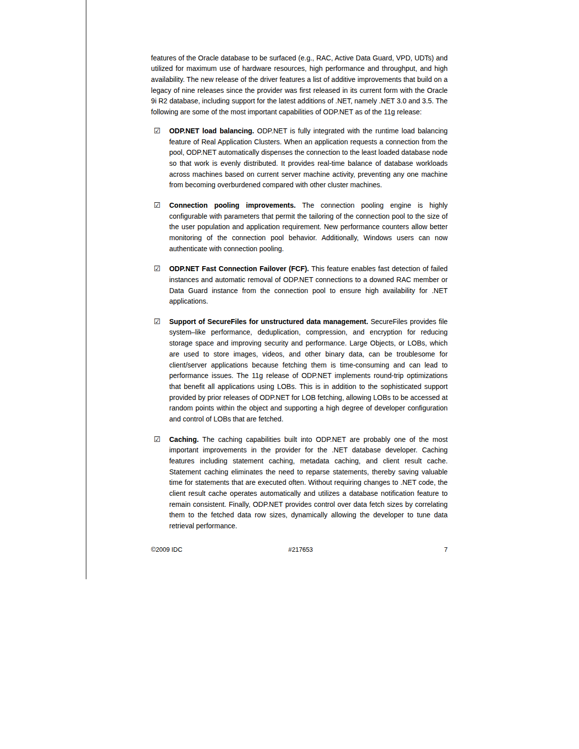features of the Oracle database to be surfaced (e.g., RAC, Active Data Guard, VPD, UDTs) and utilized for maximum use of hardware resources, high performance and throughput, and high availability. The new release of the driver features a list of additive improvements that build on a legacy of nine releases since the provider was first released in its current form with the Oracle 9i R2 database, including support for the latest additions of .NET, namely .NET 3.0 and 3.5. The following are some of the most important capabilities of ODP.NET as of the 11g release:
ODP.NET load balancing. ODP.NET is fully integrated with the runtime load balancing feature of Real Application Clusters. When an application requests a connection from the pool, ODP.NET automatically dispenses the connection to the least loaded database node so that work is evenly distributed. It provides real-time balance of database workloads across machines based on current server machine activity, preventing any one machine from becoming overburdened compared with other cluster machines.
Connection pooling improvements. The connection pooling engine is highly configurable with parameters that permit the tailoring of the connection pool to the size of the user population and application requirement. New performance counters allow better monitoring of the connection pool behavior. Additionally, Windows users can now authenticate with connection pooling.
ODP.NET Fast Connection Failover (FCF). This feature enables fast detection of failed instances and automatic removal of ODP.NET connections to a downed RAC member or Data Guard instance from the connection pool to ensure high availability for .NET applications.
Support of SecureFiles for unstructured data management. SecureFiles provides file system–like performance, deduplication, compression, and encryption for reducing storage space and improving security and performance. Large Objects, or LOBs, which are used to store images, videos, and other binary data, can be troublesome for client/server applications because fetching them is time-consuming and can lead to performance issues. The 11g release of ODP.NET implements round-trip optimizations that benefit all applications using LOBs. This is in addition to the sophisticated support provided by prior releases of ODP.NET for LOB fetching, allowing LOBs to be accessed at random points within the object and supporting a high degree of developer configuration and control of LOBs that are fetched.
Caching. The caching capabilities built into ODP.NET are probably one of the most important improvements in the provider for the .NET database developer. Caching features including statement caching, metadata caching, and client result cache. Statement caching eliminates the need to reparse statements, thereby saving valuable time for statements that are executed often. Without requiring changes to .NET code, the client result cache operates automatically and utilizes a database notification feature to remain consistent. Finally, ODP.NET provides control over data fetch sizes by correlating them to the fetched data row sizes, dynamically allowing the developer to tune data retrieval performance.
©2009 IDC #217653 7